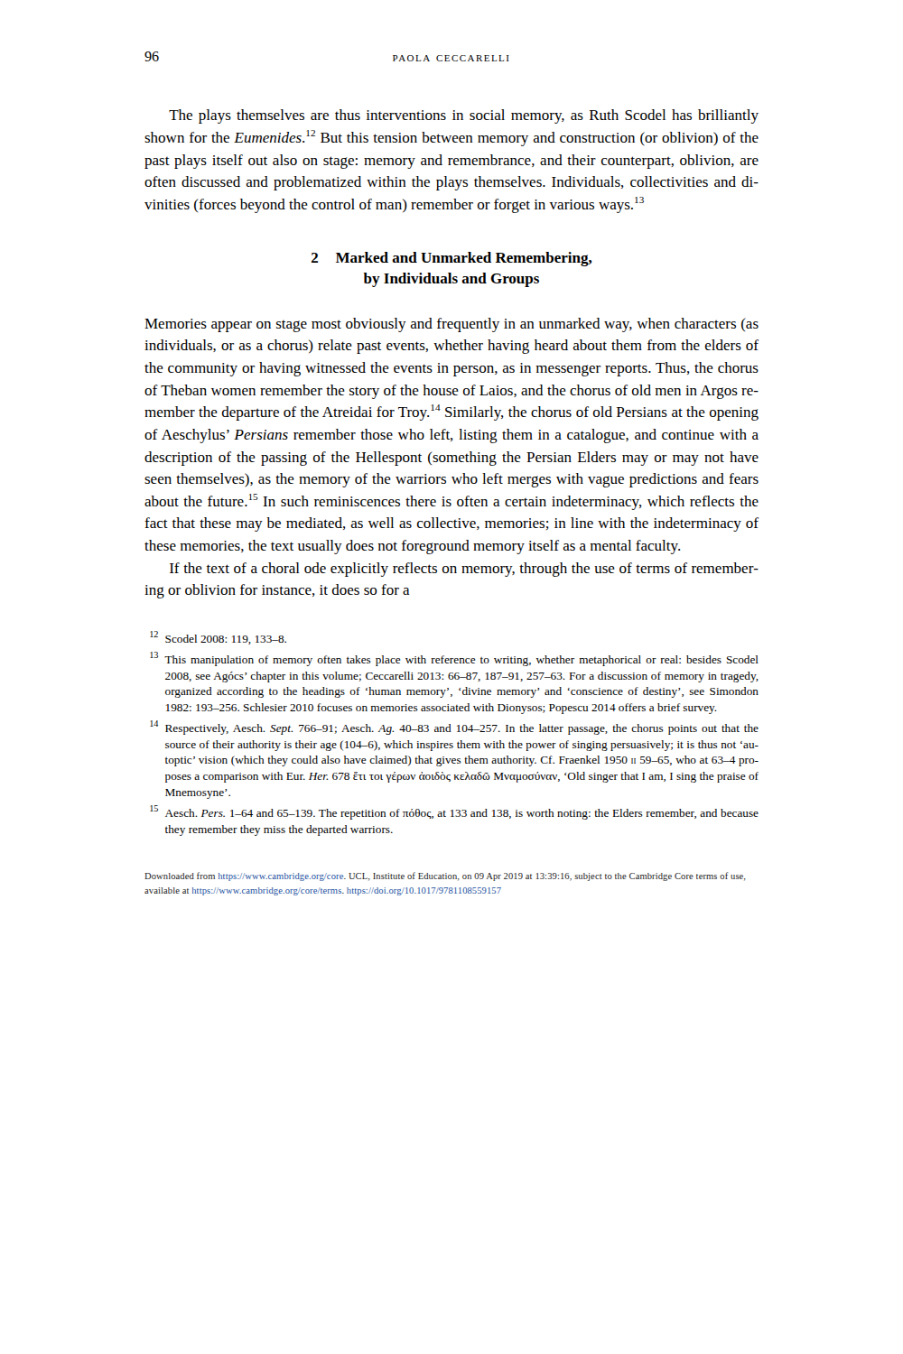96
Paola Ceccarelli
The plays themselves are thus interventions in social memory, as Ruth Scodel has brilliantly shown for the Eumenides.12 But this tension between memory and construction (or oblivion) of the past plays itself out also on stage: memory and remembrance, and their counterpart, oblivion, are often discussed and problematized within the plays themselves. Individuals, collectivities and divinities (forces beyond the control of man) remember or forget in various ways.13
2 Marked and Unmarked Remembering,
by Individuals and Groups
Memories appear on stage most obviously and frequently in an unmarked way, when characters (as individuals, or as a chorus) relate past events, whether having heard about them from the elders of the community or having witnessed the events in person, as in messenger reports. Thus, the chorus of Theban women remember the story of the house of Laios, and the chorus of old men in Argos remember the departure of the Atreidai for Troy.14 Similarly, the chorus of old Persians at the opening of Aeschylus’ Persians remember those who left, listing them in a catalogue, and continue with a description of the passing of the Hellespont (something the Persian Elders may or may not have seen themselves), as the memory of the warriors who left merges with vague predictions and fears about the future.15 In such reminiscences there is often a certain indeterminacy, which reflects the fact that these may be mediated, as well as collective, memories; in line with the indeterminacy of these memories, the text usually does not foreground memory itself as a mental faculty.
If the text of a choral ode explicitly reflects on memory, through the use of terms of remembering or oblivion for instance, it does so for a
12 Scodel 2008: 119, 133–8.
13 This manipulation of memory often takes place with reference to writing, whether metaphorical or real: besides Scodel 2008, see Agócs’ chapter in this volume; Ceccarelli 2013: 66–87, 187–91, 257–63. For a discussion of memory in tragedy, organized according to the headings of ‘human memory’, ‘divine memory’ and ‘conscience of destiny’, see Simondon 1982: 193–256. Schlesier 2010 focuses on memories associated with Dionysos; Popescu 2014 offers a brief survey.
14 Respectively, Aesch. Sept. 766–91; Aesch. Ag. 40–83 and 104–257. In the latter passage, the chorus points out that the source of their authority is their age (104–6), which inspires them with the power of singing persuasively; it is thus not ‘autoptic’ vision (which they could also have claimed) that gives them authority. Cf. Fraenkel 1950 ii 59–65, who at 63–4 proposes a comparison with Eur. Her. 678 ἔτι τοι γέρων ἀοιδὸς κελαδῶ Μναμοσύναν, ‘Old singer that I am, I sing the praise of Mnemosyne’.
15 Aesch. Pers. 1–64 and 65–139. The repetition of πόθος, at 133 and 138, is worth noting: the Elders remember, and because they remember they miss the departed warriors.
Downloaded from https://www.cambridge.org/core. UCL, Institute of Education, on 09 Apr 2019 at 13:39:16, subject to the Cambridge Core terms of use, available at https://www.cambridge.org/core/terms. https://doi.org/10.1017/9781108559157